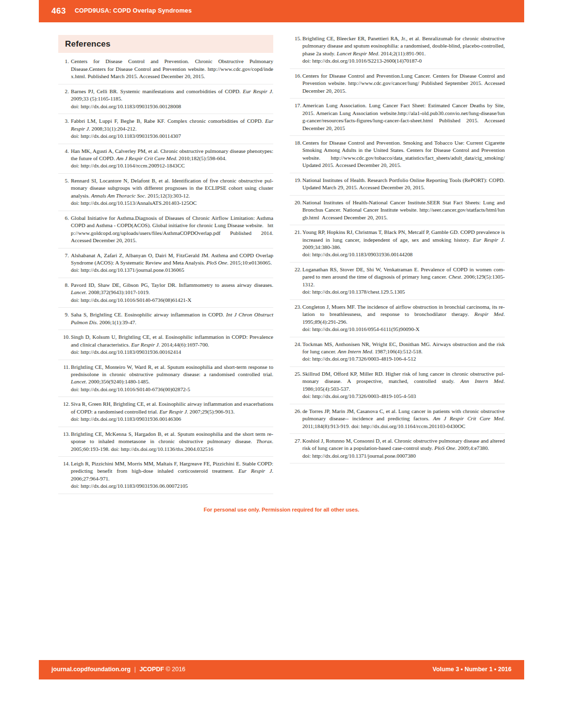463 COPD9USA: COPD Overlap Syndromes
References
Centers for Disease Control and Prevention. Chronic Obstructive Pulmonary Disease.Centers for Disease Control and Prevention website. http://www.cdc.gov/copd/index.html. Published March 2015. Accessed December 20, 2015.
Barnes PJ, Celli BR. Systemic manifestations and comorbidities of COPD. Eur Respir J. 2009;33 (5):1165-1185. doi: http://dx.doi.org/10.1183/09031936.00128008
Fabbri LM, Luppi F, Beghe B, Rabe KF. Complex chronic comorbidities of COPD. Eur Respir J. 2008;31(1):204-212. doi: http://dx.doi.org/10.1183/09031936.00114307
Han MK, Agusti A, Calverley PM, et al. Chronic obstructive pulmonary disease phenotypes: the future of COPD. Am J Respir Crit Care Med. 2010;182(5):598-604. doi: http://dx.doi.org/10.1164/rccm.200912-1843CC
Rennard SI, Locantore N, Delafont B, et al. Identification of five chronic obstructive pulmonary disease subgroups with different prognoses in the ECLIPSE cohort using cluster analysis. Annals Am Thoracic Soc. 2015;12(3):303-12. doi: http://dx.doi.org/10.1513/AnnalsATS.201403-125OC
Global Initiative for Asthma.Diagnosis of Diseases of Chronic Airflow Limitation: Asthma COPD and Asthma - COPD(ACOS). Global initiative for chronic Lung Disease website. http://www.goldcopd.org/uploads/users/files/AsthmaCOPDOverlap.pdf Published 2014. Accessed December 20, 2015.
Alshabanat A, Zafari Z, Albanyan O, Dairi M, FitzGerald JM. Asthma and COPD Overlap Syndrome (ACOS): A Systematic Review and Meta Analysis. PloS One. 2015;10:e0136065. doi: http://dx.doi.org/10.1371/journal.pone.0136065
Pavord ID, Shaw DE, Gibson PG, Taylor DR. Inflammometry to assess airway diseases. Lancet. 2008;372(9643):1017-1019. doi: http://dx.doi.org/10.1016/S0140-6736(08)61421-X
Saha S, Brightling CE. Eosinophilic airway inflammation in COPD. Int J Chron Obstruct Pulmon Dis. 2006;1(1):39-47.
Singh D, Kolsum U, Brightling CE, et al. Eosinophilic inflammation in COPD: Prevalence and clinical characteristics. Eur Respir J. 2014;44(6):1697-700. doi: http://dx.doi.org/10.1183/09031936.00162414
Brightling CE, Monteiro W, Ward R, et al. Sputum eosinophilia and short-term response to prednisolone in chronic obstructive pulmonary disease: a randomised controlled trial. Lancet. 2000;356(9240):1480-1485. doi: http://dx.doi.org/10.1016/S0140-6736(00)02872-5
Siva R, Green RH, Brightling CE, et al. Eosinophilic airway inflammation and exacerbations of COPD: a randomised controlled trial. Eur Respir J. 2007;29(5):906-913. doi: http://dx.doi.org/10.1183/09031936.00146306
Brightling CE, McKenna S, Hargadon B, et al. Sputum eosinophilia and the short term response to inhaled mometasone in chronic obstructive pulmonary disease. Thorax. 2005;60:193-198. doi: http://dx.doi.org/10.1136/thx.2004.032516
Leigh R, Pizzichini MM, Morris MM, Maltais F, Hargreave FE, Pizzichini E. Stable COPD: predicting benefit from high-dose inhaled corticosteroid treatment. Eur Respir J. 2006;27:964-971. doi: http://dx.doi.org/10.1183/09031936.06.00072105
Brightling CE, Bleecker ER, Panettieri RA, Jr., et al. Benralizumab for chronic obstructive pulmonary disease and sputum eosinophilia: a randomised, double-blind, placebo-controlled, phase 2a study. Lancet Respir Med. 2014;2(11):891-901. doi: http://dx.doi.org/10.1016/S2213-2600(14)70187-0
Centers for Disease Control and Prevention.Lung Cancer. Centers for Disease Control and Prevention website. http://www.cdc.gov/cancer/lung/ Published September 2015. Accessed December 20, 2015.
American Lung Association. Lung Cancer Fact Sheet: Estimated Cancer Deaths by Site, 2015. American Lung Association website.http://ala1-old.pub30.convio.net/lung-disease/lung-cancer/resources/facts-figures/lung-cancer-fact-sheet.html Published 2015. Accessed December 20, 2015
Centers for Disease Control and Prevention. Smoking and Tobacco Use: Current Cigarette Smoking Among Adults in the United States. Centers for Disease Control and Prevention website. http://www.cdc.gov/tobacco/data_statistics/fact_sheets/adult_data/cig_smoking/ Updated 2015. Accessed December 20, 2015.
National Institutes of Health. Research Portfolio Online Reporting Tools (RePORT): COPD. Updated March 29, 2015. Accessed December 20, 2015.
National Institutes of Health-National Cancer Institute.SEER Stat Fact Sheets: Lung and Bronchus Cancer. National Cancer Institute website. http://seer.cancer.gov/statfacts/html/lungb.html Accessed December 20, 2015.
Young RP, Hopkins RJ, Christmas T, Black PN, Metcalf P, Gamble GD. COPD prevalence is increased in lung cancer, independent of age, sex and smoking history. Eur Respir J. 2009;34:380-386. doi: http://dx.doi.org/10.1183/09031936.00144208
Loganathan RS, Stover DE, Shi W, Venkatraman E. Prevalence of COPD in women compared to men around the time of diagnosis of primary lung cancer. Chest. 2006;129(5):1305-1312. doi: http://dx.doi.org/10.1378/chest.129.5.1305
Congleton J, Muers MF. The incidence of airflow obstruction in bronchial carcinoma, its relation to breathlessness, and response to bronchodilator therapy. Respir Med. 1995;89(4):291-296. doi: http://dx.doi.org/10.1016/0954-6111(95)90090-X
Tockman MS, Anthonisen NR, Wright EC, Donithan MG. Airways obstruction and the risk for lung cancer. Ann Intern Med. 1987;106(4):512-518. doi: http://dx.doi.org/10.7326/0003-4819-106-4-512
Skillrud DM, Offord KP, Miller RD. Higher risk of lung cancer in chronic obstructive pulmonary disease. A prospective, matched, controlled study. Ann Intern Med. 1986;105(4):503-537. doi: http://dx.doi.org/10.7326/0003-4819-105-4-503
de Torres JP, Marin JM, Casanova C, et al. Lung cancer in patients with chronic obstructive pulmonary disease-- incidence and predicting factors. Am J Respir Crit Care Med. 2011;184(8):913-919. doi: http://dx.doi.org/10.1164/rccm.201103-0430OC
Koshiol J, Rotunno M, Consonni D, et al. Chronic obstructive pulmonary disease and altered risk of lung cancer in a population-based case-control study. PloS One. 2009;4:e7380. doi: http://dx.doi.org/10.1371/journal.pone.0007380
For personal use only. Permission required for all other uses.
journal.copdfoundation.org | JCOPDF © 2016
Volume 3 • Number 1 • 2016